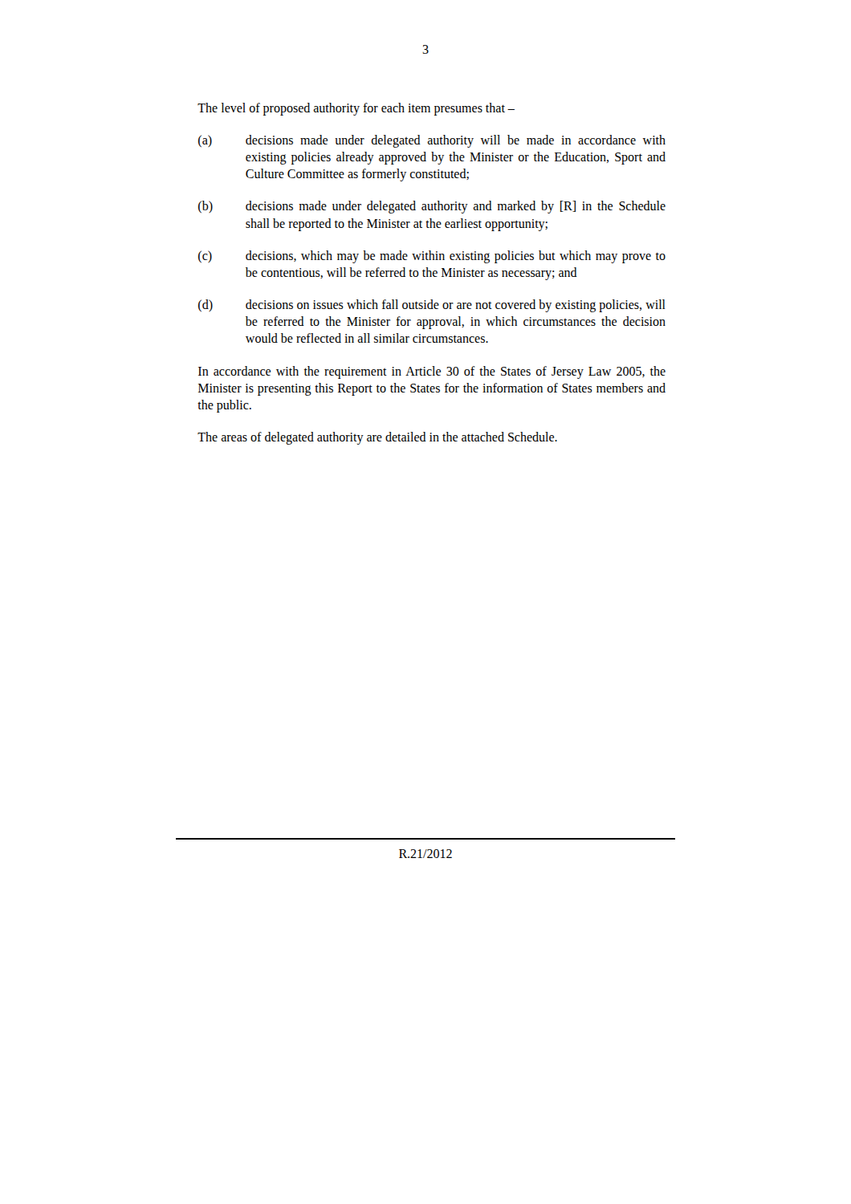3
The level of proposed authority for each item presumes that –
(a)
decisions made under delegated authority will be made in accordance with existing policies already approved by the Minister or the Education, Sport and Culture Committee as formerly constituted;
(b)
decisions made under delegated authority and marked by [R] in the Schedule shall be reported to the Minister at the earliest opportunity;
(c)
decisions, which may be made within existing policies but which may prove to be contentious, will be referred to the Minister as necessary; and
(d)
decisions on issues which fall outside or are not covered by existing policies, will be referred to the Minister for approval, in which circumstances the decision would be reflected in all similar circumstances.
In accordance with the requirement in Article 30 of the States of Jersey Law 2005, the Minister is presenting this Report to the States for the information of States members and the public.
The areas of delegated authority are detailed in the attached Schedule.
R.21/2012